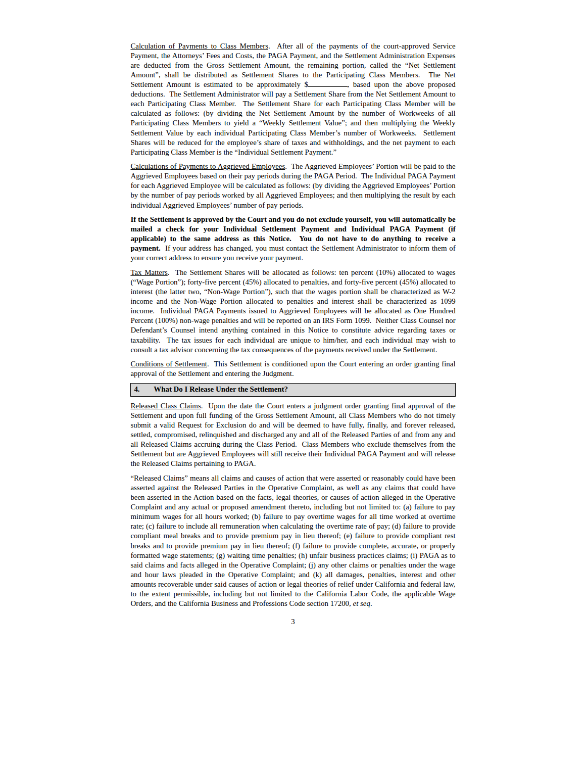Calculation of Payments to Class Members. After all of the payments of the court-approved Service Payment, the Attorneys’ Fees and Costs, the PAGA Payment, and the Settlement Administration Expenses are deducted from the Gross Settlement Amount, the remaining portion, called the “Net Settlement Amount”, shall be distributed as Settlement Shares to the Participating Class Members. The Net Settlement Amount is estimated to be approximately $ , based upon the above proposed deductions. The Settlement Administrator will pay a Settlement Share from the Net Settlement Amount to each Participating Class Member. The Settlement Share for each Participating Class Member will be calculated as follows: (by dividing the Net Settlement Amount by the number of Workweeks of all Participating Class Members to yield a “Weekly Settlement Value”; and then multiplying the Weekly Settlement Value by each individual Participating Class Member’s number of Workweeks. Settlement Shares will be reduced for the employee’s share of taxes and withholdings, and the net payment to each Participating Class Member is the “Individual Settlement Payment.”
Calculations of Payments to Aggrieved Employees. The Aggrieved Employees’ Portion will be paid to the Aggrieved Employees based on their pay periods during the PAGA Period. The Individual PAGA Payment for each Aggrieved Employee will be calculated as follows: (by dividing the Aggrieved Employees’ Portion by the number of pay periods worked by all Aggrieved Employees; and then multiplying the result by each individual Aggrieved Employees’ number of pay periods.
If the Settlement is approved by the Court and you do not exclude yourself, you will automatically be mailed a check for your Individual Settlement Payment and Individual PAGA Payment (if applicable) to the same address as this Notice. You do not have to do anything to receive a payment. If your address has changed, you must contact the Settlement Administrator to inform them of your correct address to ensure you receive your payment.
Tax Matters. The Settlement Shares will be allocated as follows: ten percent (10%) allocated to wages (“Wage Portion”); forty-five percent (45%) allocated to penalties, and forty-five percent (45%) allocated to interest (the latter two, “Non-Wage Portion”), such that the wages portion shall be characterized as W-2 income and the Non-Wage Portion allocated to penalties and interest shall be characterized as 1099 income. Individual PAGA Payments issued to Aggrieved Employees will be allocated as One Hundred Percent (100%) non-wage penalties and will be reported on an IRS Form 1099. Neither Class Counsel nor Defendant’s Counsel intend anything contained in this Notice to constitute advice regarding taxes or taxability. The tax issues for each individual are unique to him/her, and each individual may wish to consult a tax advisor concerning the tax consequences of the payments received under the Settlement.
Conditions of Settlement. This Settlement is conditioned upon the Court entering an order granting final approval of the Settlement and entering the Judgment.
4. What Do I Release Under the Settlement?
Released Class Claims. Upon the date the Court enters a judgment order granting final approval of the Settlement and upon full funding of the Gross Settlement Amount, all Class Members who do not timely submit a valid Request for Exclusion do and will be deemed to have fully, finally, and forever released, settled, compromised, relinquished and discharged any and all of the Released Parties of and from any and all Released Claims accruing during the Class Period. Class Members who exclude themselves from the Settlement but are Aggrieved Employees will still receive their Individual PAGA Payment and will release the Released Claims pertaining to PAGA.
“Released Claims” means all claims and causes of action that were asserted or reasonably could have been asserted against the Released Parties in the Operative Complaint, as well as any claims that could have been asserted in the Action based on the facts, legal theories, or causes of action alleged in the Operative Complaint and any actual or proposed amendment thereto, including but not limited to: (a) failure to pay minimum wages for all hours worked; (b) failure to pay overtime wages for all time worked at overtime rate; (c) failure to include all remuneration when calculating the overtime rate of pay; (d) failure to provide compliant meal breaks and to provide premium pay in lieu thereof; (e) failure to provide compliant rest breaks and to provide premium pay in lieu thereof; (f) failure to provide complete, accurate, or properly formatted wage statements; (g) waiting time penalties; (h) unfair business practices claims; (i) PAGA as to said claims and facts alleged in the Operative Complaint; (j) any other claims or penalties under the wage and hour laws pleaded in the Operative Complaint; and (k) all damages, penalties, interest and other amounts recoverable under said causes of action or legal theories of relief under California and federal law, to the extent permissible, including but not limited to the California Labor Code, the applicable Wage Orders, and the California Business and Professions Code section 17200, et seq.
3